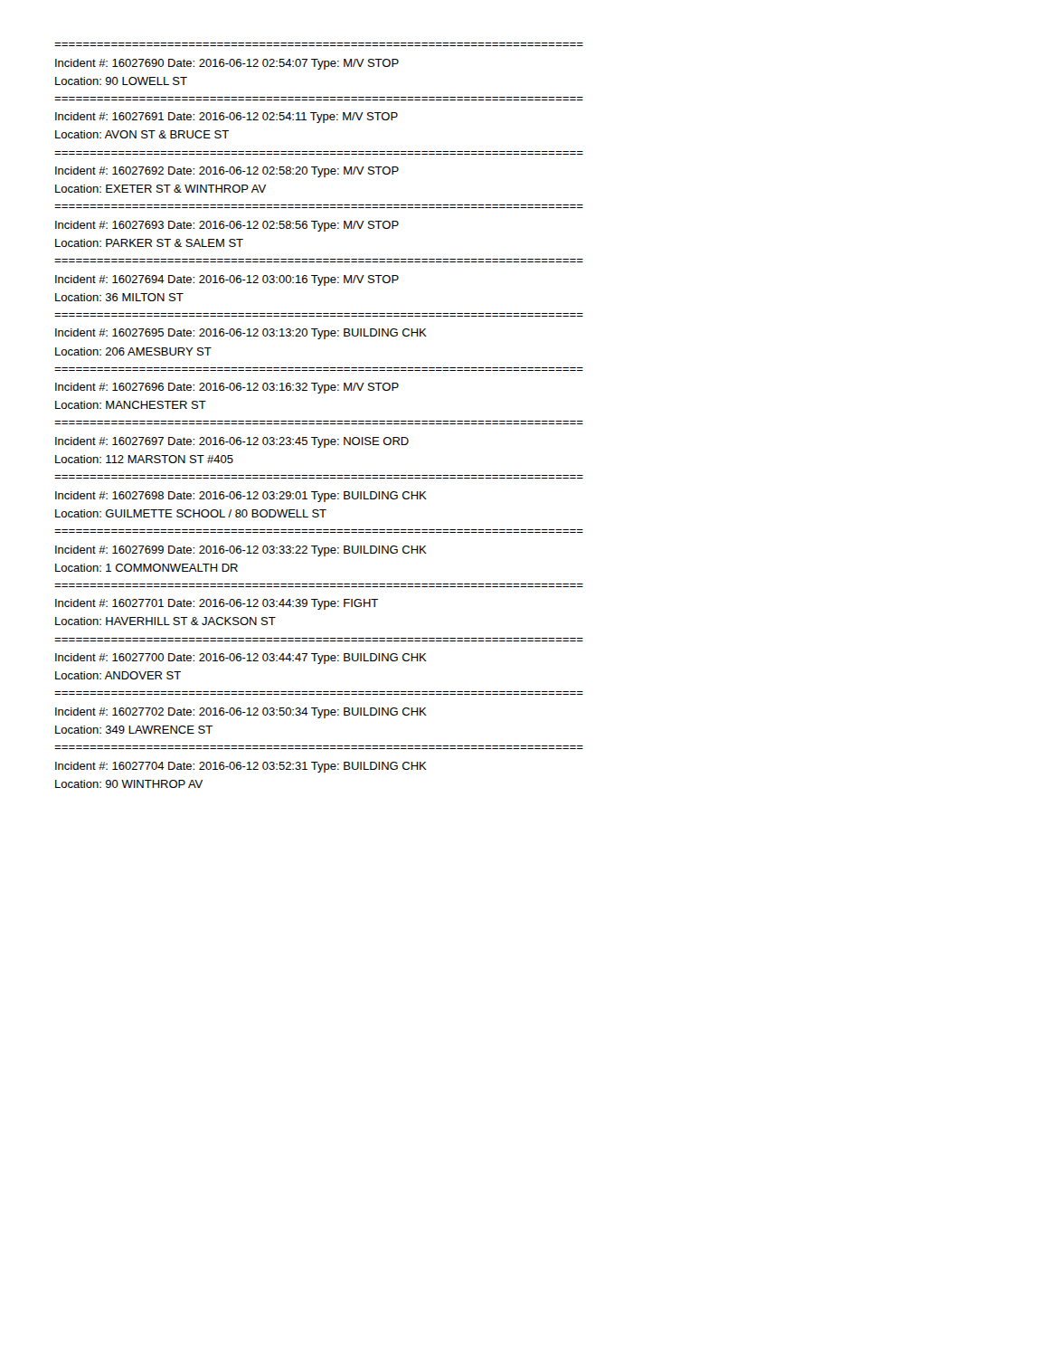===========================================================================
Incident #: 16027690 Date: 2016-06-12 02:54:07 Type: M/V STOP
Location: 90 LOWELL ST
===========================================================================
Incident #: 16027691 Date: 2016-06-12 02:54:11 Type: M/V STOP
Location: AVON ST & BRUCE ST
===========================================================================
Incident #: 16027692 Date: 2016-06-12 02:58:20 Type: M/V STOP
Location: EXETER ST & WINTHROP AV
===========================================================================
Incident #: 16027693 Date: 2016-06-12 02:58:56 Type: M/V STOP
Location: PARKER ST & SALEM ST
===========================================================================
Incident #: 16027694 Date: 2016-06-12 03:00:16 Type: M/V STOP
Location: 36 MILTON ST
===========================================================================
Incident #: 16027695 Date: 2016-06-12 03:13:20 Type: BUILDING CHK
Location: 206 AMESBURY ST
===========================================================================
Incident #: 16027696 Date: 2016-06-12 03:16:32 Type: M/V STOP
Location: MANCHESTER ST
===========================================================================
Incident #: 16027697 Date: 2016-06-12 03:23:45 Type: NOISE ORD
Location: 112 MARSTON ST #405
===========================================================================
Incident #: 16027698 Date: 2016-06-12 03:29:01 Type: BUILDING CHK
Location: GUILMETTE SCHOOL / 80 BODWELL ST
===========================================================================
Incident #: 16027699 Date: 2016-06-12 03:33:22 Type: BUILDING CHK
Location: 1 COMMONWEALTH DR
===========================================================================
Incident #: 16027701 Date: 2016-06-12 03:44:39 Type: FIGHT
Location: HAVERHILL ST & JACKSON ST
===========================================================================
Incident #: 16027700 Date: 2016-06-12 03:44:47 Type: BUILDING CHK
Location: ANDOVER ST
===========================================================================
Incident #: 16027702 Date: 2016-06-12 03:50:34 Type: BUILDING CHK
Location: 349 LAWRENCE ST
===========================================================================
Incident #: 16027704 Date: 2016-06-12 03:52:31 Type: BUILDING CHK
Location: 90 WINTHROP AV